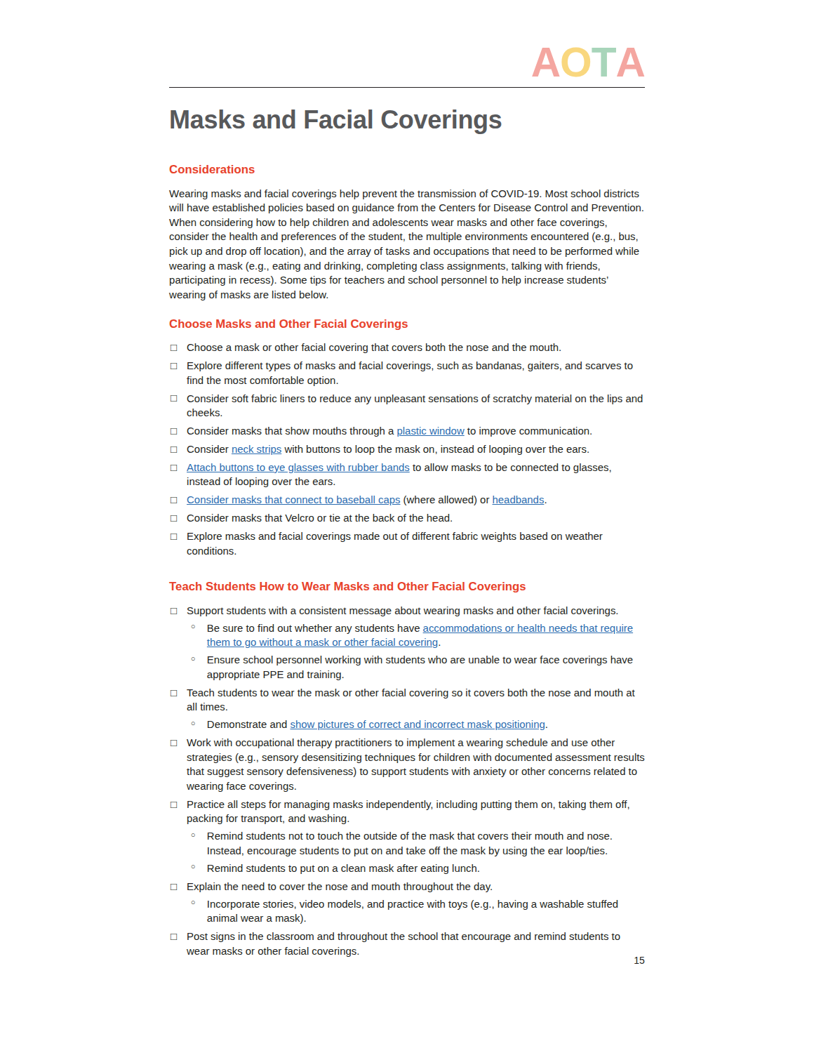AOTA
Masks and Facial Coverings
Considerations
Wearing masks and facial coverings help prevent the transmission of COVID-19. Most school districts will have established policies based on guidance from the Centers for Disease Control and Prevention. When considering how to help children and adolescents wear masks and other face coverings, consider the health and preferences of the student, the multiple environments encountered (e.g., bus, pick up and drop off location), and the array of tasks and occupations that need to be performed while wearing a mask (e.g., eating and drinking, completing class assignments, talking with friends, participating in recess). Some tips for teachers and school personnel to help increase students’ wearing of masks are listed below.
Choose Masks and Other Facial Coverings
Choose a mask or other facial covering that covers both the nose and the mouth.
Explore different types of masks and facial coverings, such as bandanas, gaiters, and scarves to find the most comfortable option.
Consider soft fabric liners to reduce any unpleasant sensations of scratchy material on the lips and cheeks.
Consider masks that show mouths through a plastic window to improve communication.
Consider neck strips with buttons to loop the mask on, instead of looping over the ears.
Attach buttons to eye glasses with rubber bands to allow masks to be connected to glasses, instead of looping over the ears.
Consider masks that connect to baseball caps (where allowed) or headbands.
Consider masks that Velcro or tie at the back of the head.
Explore masks and facial coverings made out of different fabric weights based on weather conditions.
Teach Students How to Wear Masks and Other Facial Coverings
Support students with a consistent message about wearing masks and other facial coverings.
Be sure to find out whether any students have accommodations or health needs that require them to go without a mask or other facial covering.
Ensure school personnel working with students who are unable to wear face coverings have appropriate PPE and training.
Teach students to wear the mask or other facial covering so it covers both the nose and mouth at all times.
Demonstrate and show pictures of correct and incorrect mask positioning.
Work with occupational therapy practitioners to implement a wearing schedule and use other strategies (e.g., sensory desensitizing techniques for children with documented assessment results that suggest sensory defensiveness) to support students with anxiety or other concerns related to wearing face coverings.
Practice all steps for managing masks independently, including putting them on, taking them off, packing for transport, and washing.
Remind students not to touch the outside of the mask that covers their mouth and nose. Instead, encourage students to put on and take off the mask by using the ear loop/ties.
Remind students to put on a clean mask after eating lunch.
Explain the need to cover the nose and mouth throughout the day.
Incorporate stories, video models, and practice with toys (e.g., having a washable stuffed animal wear a mask).
Post signs in the classroom and throughout the school that encourage and remind students to wear masks or other facial coverings.
15